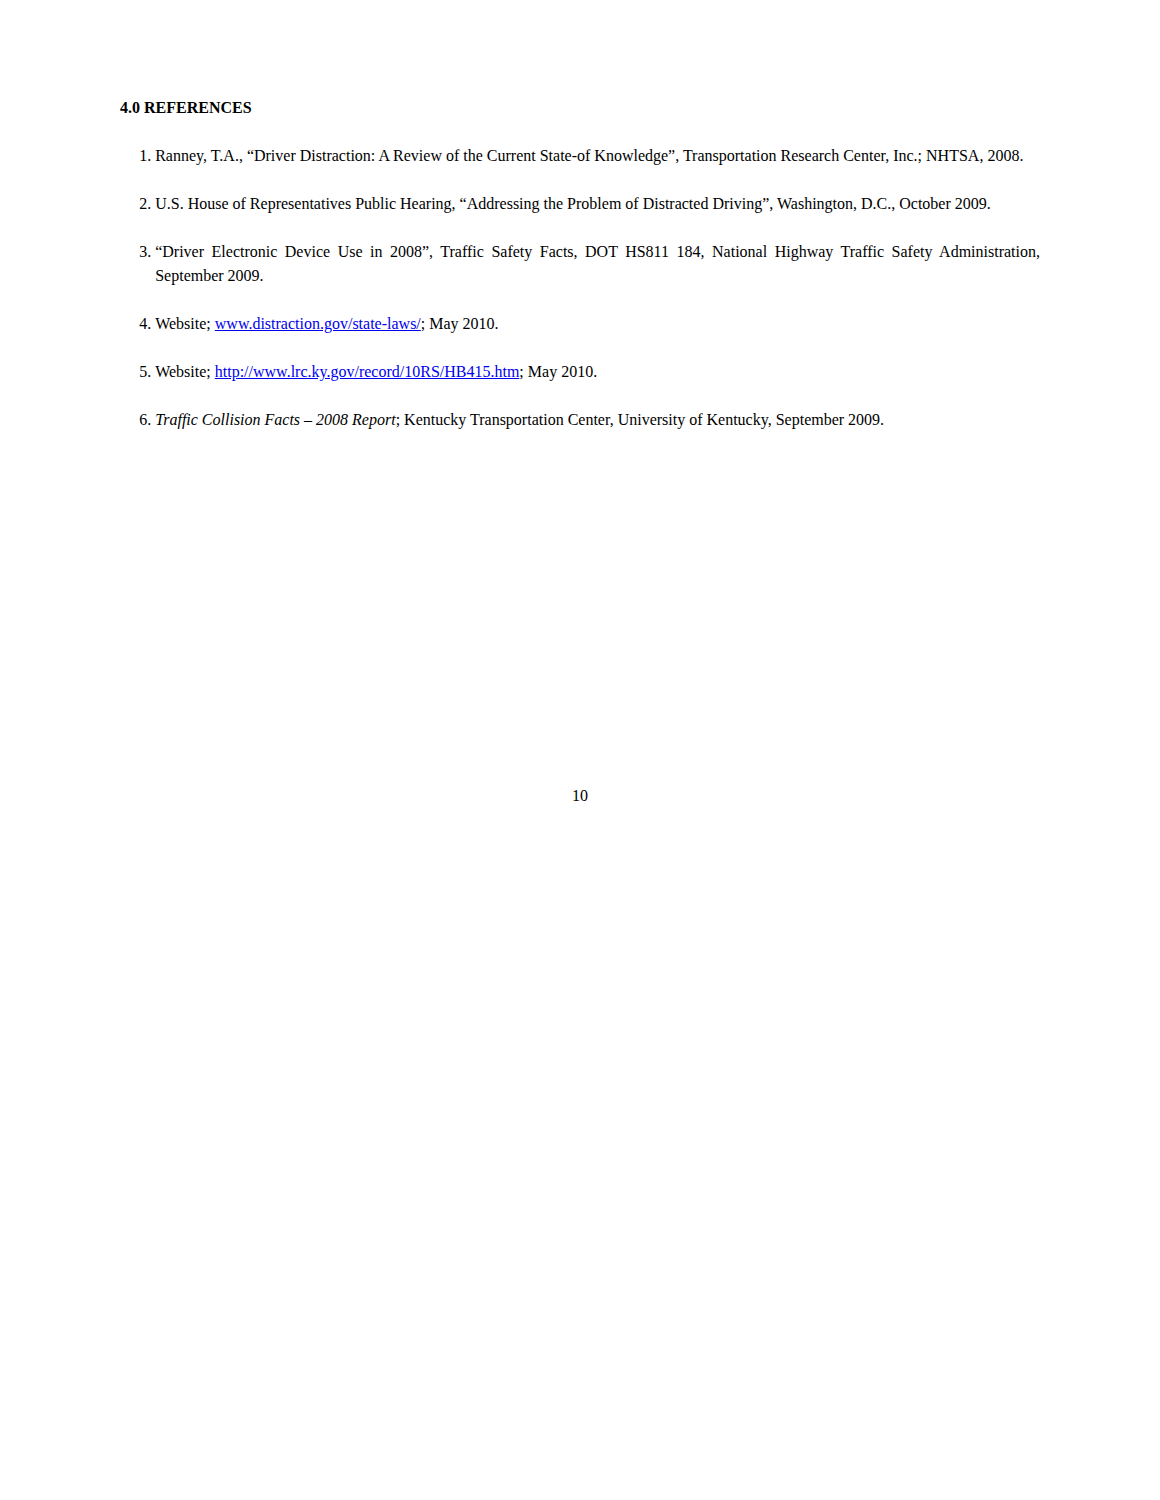4.0 REFERENCES
Ranney, T.A., “Driver Distraction: A Review of the Current State-of Knowledge”, Transportation Research Center, Inc.; NHTSA, 2008.
U.S. House of Representatives Public Hearing, “Addressing the Problem of Distracted Driving”, Washington, D.C., October 2009.
“Driver Electronic Device Use in 2008”, Traffic Safety Facts, DOT HS811 184, National Highway Traffic Safety Administration, September 2009.
Website; www.distraction.gov/state-laws/; May 2010.
Website; http://www.lrc.ky.gov/record/10RS/HB415.htm; May 2010.
Traffic Collision Facts – 2008 Report; Kentucky Transportation Center, University of Kentucky, September 2009.
10